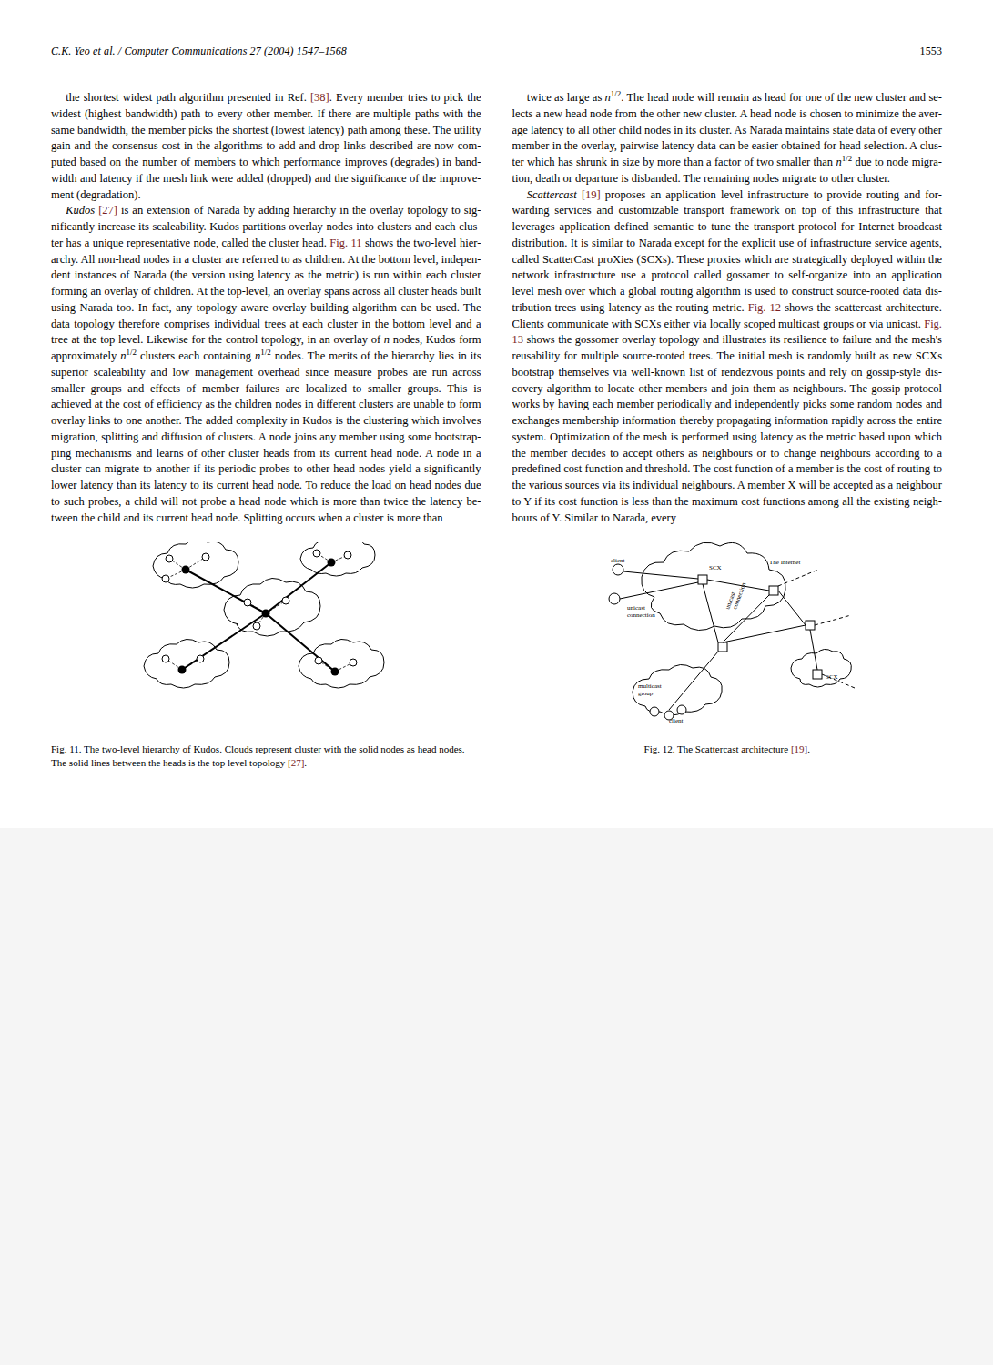C.K. Yeo et al. / Computer Communications 27 (2004) 1547–1568 1553
the shortest widest path algorithm presented in Ref. [38]. Every member tries to pick the widest (highest bandwidth) path to every other member. If there are multiple paths with the same bandwidth, the member picks the shortest (lowest latency) path among these. The utility gain and the consensus cost in the algorithms to add and drop links described are now computed based on the number of members to which performance improves (degrades) in bandwidth and latency if the mesh link were added (dropped) and the significance of the improvement (degradation).
Kudos [27] is an extension of Narada by adding hierarchy in the overlay topology to significantly increase its scaleability. Kudos partitions overlay nodes into clusters and each cluster has a unique representative node, called the cluster head. Fig. 11 shows the two-level hierarchy. All non-head nodes in a cluster are referred to as children. At the bottom level, independent instances of Narada (the version using latency as the metric) is run within each cluster forming an overlay of children. At the top-level, an overlay spans across all cluster heads built using Narada too. In fact, any topology aware overlay building algorithm can be used. The data topology therefore comprises individual trees at each cluster in the bottom level and a tree at the top level. Likewise for the control topology, in an overlay of n nodes, Kudos form approximately n1/2 clusters each containing n1/2 nodes. The merits of the hierarchy lies in its superior scaleability and low management overhead since measure probes are run across smaller groups and effects of member failures are localized to smaller groups. This is achieved at the cost of efficiency as the children nodes in different clusters are unable to form overlay links to one another. The added complexity in Kudos is the clustering which involves migration, splitting and diffusion of clusters. A node joins any member using some bootstrapping mechanisms and learns of other cluster heads from its current head node. A node in a cluster can migrate to another if its periodic probes to other head nodes yield a significantly lower latency than its latency to its current head node. To reduce the load on head nodes due to such probes, a child will not probe a head node which is more than twice the latency between the child and its current head node. Splitting occurs when a cluster is more than
Fig. 11. The two-level hierarchy of Kudos. Clouds represent cluster with the solid nodes as head nodes. The solid lines between the heads is the top level topology [27].
twice as large as n1/2. The head node will remain as head for one of the new cluster and selects a new head node from the other new cluster. A head node is chosen to minimize the average latency to all other child nodes in its cluster. As Narada maintains state data of every other member in the overlay, pairwise latency data can be easier obtained for head selection. A cluster which has shrunk in size by more than a factor of two smaller than n1/2 due to node migration, death or departure is disbanded. The remaining nodes migrate to other cluster.
Scattercast [19] proposes an application level infrastructure to provide routing and forwarding services and customizable transport framework on top of this infrastructure that leverages application defined semantic to tune the transport protocol for Internet broadcast distribution. It is similar to Narada except for the explicit use of infrastructure service agents, called ScatterCast proXies (SCXs). These proxies which are strategically deployed within the network infrastructure use a protocol called gossamer to self-organize into an application level mesh over which a global routing algorithm is used to construct source-rooted data distribution trees using latency as the routing metric. Fig. 12 shows the scattercast architecture. Clients communicate with SCXs either via locally scoped multicast groups or via unicast. Fig. 13 shows the gossomer overlay topology and illustrates its resilience to failure and the mesh's reusability for multiple source-rooted trees. The initial mesh is randomly built as new SCXs bootstrap themselves via well-known list of rendezvous points and rely on gossip-style discovery algorithm to locate other members and join them as neighbours. The gossip protocol works by having each member periodically and independently picks some random nodes and exchanges membership information thereby propagating information rapidly across the entire system. Optimization of the mesh is performed using latency as the metric based upon which the member decides to accept others as neighbours or to change neighbours according to a predefined cost function and threshold. The cost function of a member is the cost of routing to the various sources via its individual neighbours. A member X will be accepted as a neighbour to Y if its cost function is less than the maximum cost functions among all the existing neighbours of Y. Similar to Narada, every
client SCX The Internet unicast connection unicast connection multicast group SCX client
Fig. 12. The Scattercast architecture [19].